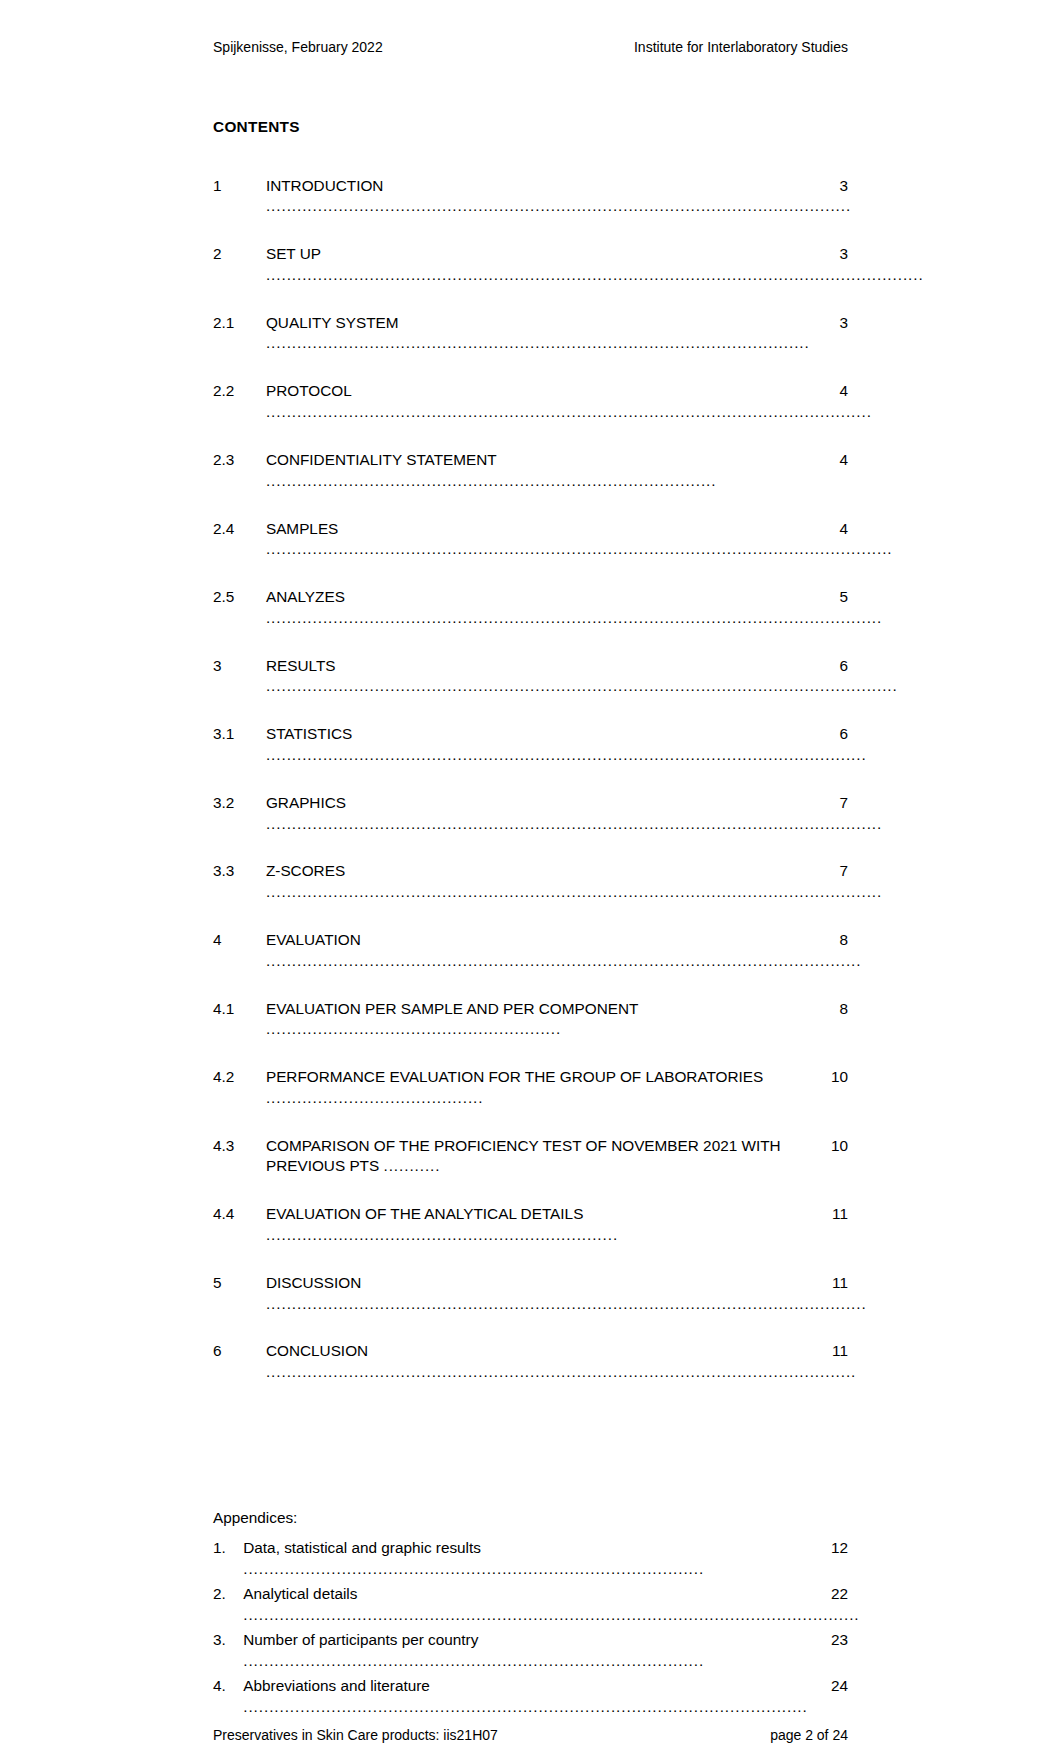Spijkenisse, February 2022
Institute for Interlaboratory Studies
CONTENTS
| 1 | INTRODUCTION ................................................................................................................. | 3 |
| 2 | SET UP ............................................................................................................................... | 3 |
| 2.1 | QUALITY SYSTEM ......................................................................................................... | 3 |
| 2.2 | PROTOCOL ..................................................................................................................... | 4 |
| 2.3 | CONFIDENTIALITY STATEMENT ....................................................................................... | 4 |
| 2.4 | SAMPLES ......................................................................................................................... | 4 |
| 2.5 | ANALYZES ....................................................................................................................... | 5 |
| 3 | RESULTS .......................................................................................................................... | 6 |
| 3.1 | STATISTICS .................................................................................................................... | 6 |
| 3.2 | GRAPHICS ....................................................................................................................... | 7 |
| 3.3 | Z-SCORES ....................................................................................................................... | 7 |
| 4 | EVALUATION ................................................................................................................... | 8 |
| 4.1 | EVALUATION PER SAMPLE AND PER COMPONENT ......................................................... | 8 |
| 4.2 | PERFORMANCE EVALUATION FOR THE GROUP OF LABORATORIES .......................................... | 10 |
| 4.3 | COMPARISON OF THE PROFICIENCY TEST OF NOVEMBER 2021 WITH PREVIOUS PTS ........... | 10 |
| 4.4 | EVALUATION OF THE ANALYTICAL DETAILS .................................................................... | 11 |
| 5 | DISCUSSION .................................................................................................................... | 11 |
| 6 | CONCLUSION .................................................................................................................. | 11 |
Appendices:
| 1. | Data, statistical and graphic results ......................................................................................... | 12 |
| 2. | Analytical details ....................................................................................................................... | 22 |
| 3. | Number of participants per country ......................................................................................... | 23 |
| 4. | Abbreviations and literature ............................................................................................................. | 24 |
Preservatives in Skin Care products: iis21H07
page 2 of 24